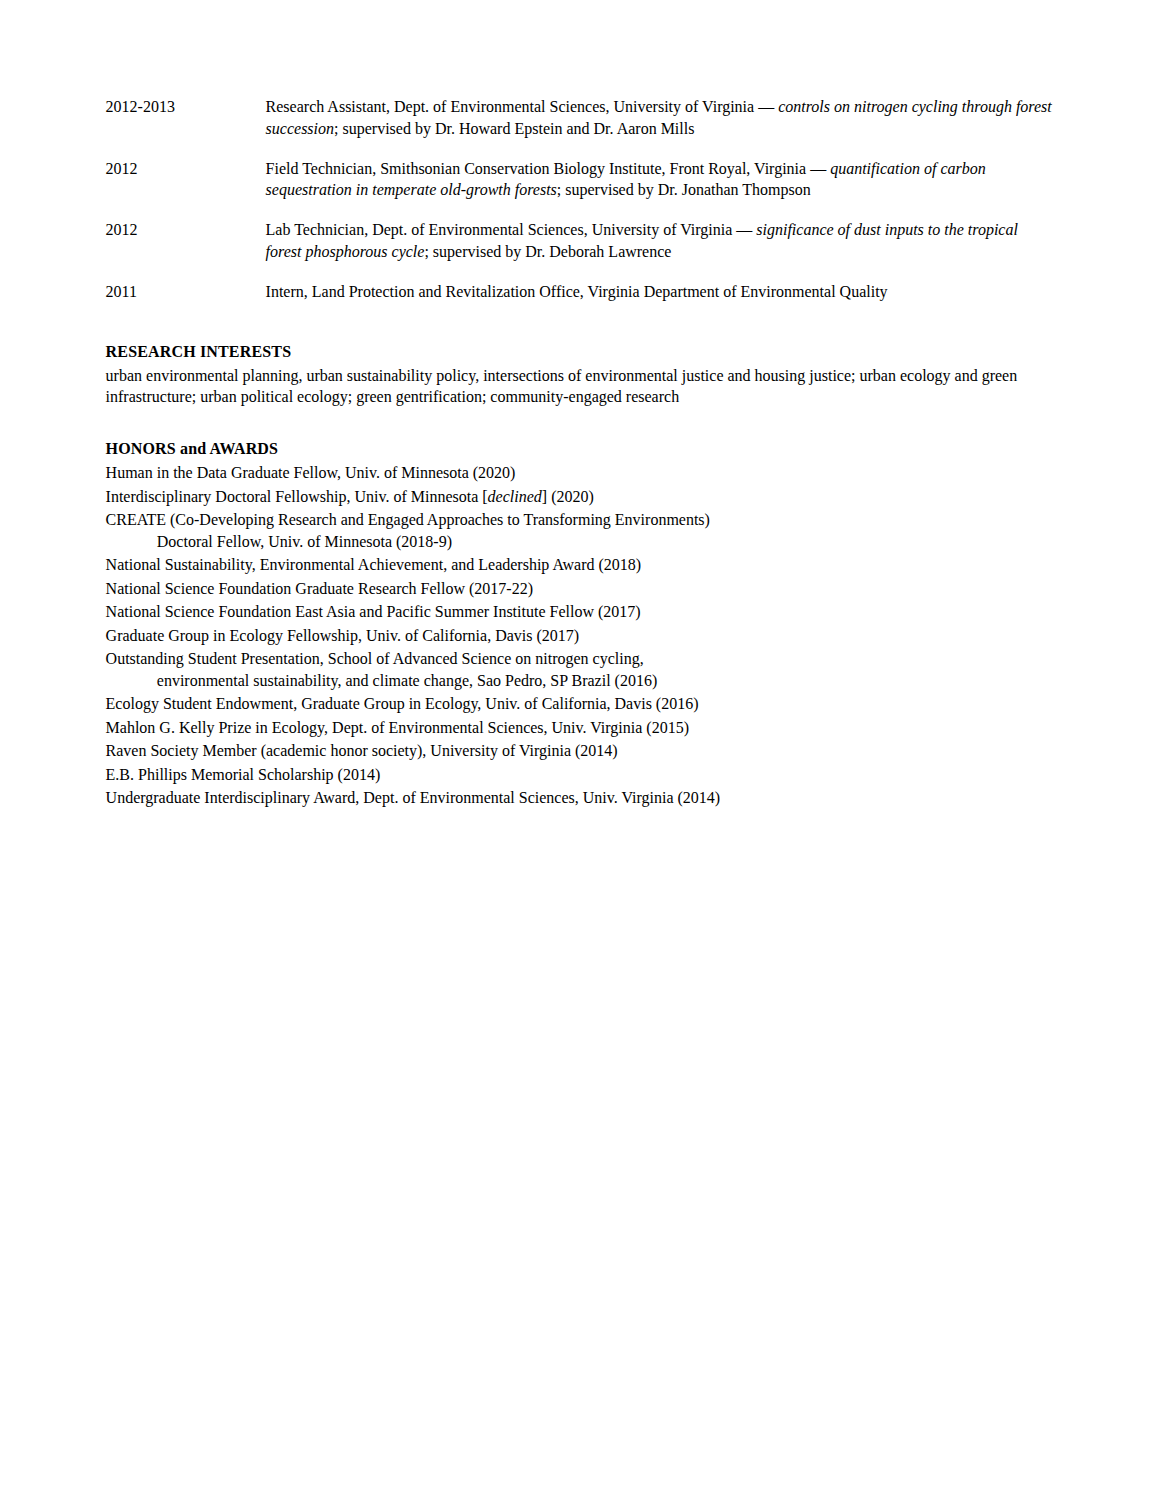2012-2013
Research Assistant, Dept. of Environmental Sciences, University of Virginia — controls on nitrogen cycling through forest succession; supervised by Dr. Howard Epstein and Dr. Aaron Mills
2012
Field Technician, Smithsonian Conservation Biology Institute, Front Royal, Virginia — quantification of carbon sequestration in temperate old-growth forests; supervised by Dr. Jonathan Thompson
2012
Lab Technician, Dept. of Environmental Sciences, University of Virginia — significance of dust inputs to the tropical forest phosphorous cycle; supervised by Dr. Deborah Lawrence
2011
Intern, Land Protection and Revitalization Office, Virginia Department of Environmental Quality
RESEARCH INTERESTS
urban environmental planning, urban sustainability policy, intersections of environmental justice and housing justice; urban ecology and green infrastructure; urban political ecology; green gentrification; community-engaged research
HONORS and AWARDS
Human in the Data Graduate Fellow, Univ. of Minnesota (2020)
Interdisciplinary Doctoral Fellowship, Univ. of Minnesota [declined] (2020)
CREATE (Co-Developing Research and Engaged Approaches to Transforming Environments)Doctoral Fellow, Univ. of Minnesota (2018-9)
National Sustainability, Environmental Achievement, and Leadership Award (2018)
National Science Foundation Graduate Research Fellow (2017-22)
National Science Foundation East Asia and Pacific Summer Institute Fellow (2017)
Graduate Group in Ecology Fellowship, Univ. of California, Davis (2017)
Outstanding Student Presentation, School of Advanced Science on nitrogen cycling,environmental sustainability, and climate change, Sao Pedro, SP Brazil (2016)
Ecology Student Endowment, Graduate Group in Ecology, Univ. of California, Davis (2016)
Mahlon G. Kelly Prize in Ecology, Dept. of Environmental Sciences, Univ. Virginia (2015)
Raven Society Member (academic honor society), University of Virginia (2014)
E.B. Phillips Memorial Scholarship (2014)
Undergraduate Interdisciplinary Award, Dept. of Environmental Sciences, Univ. Virginia (2014)